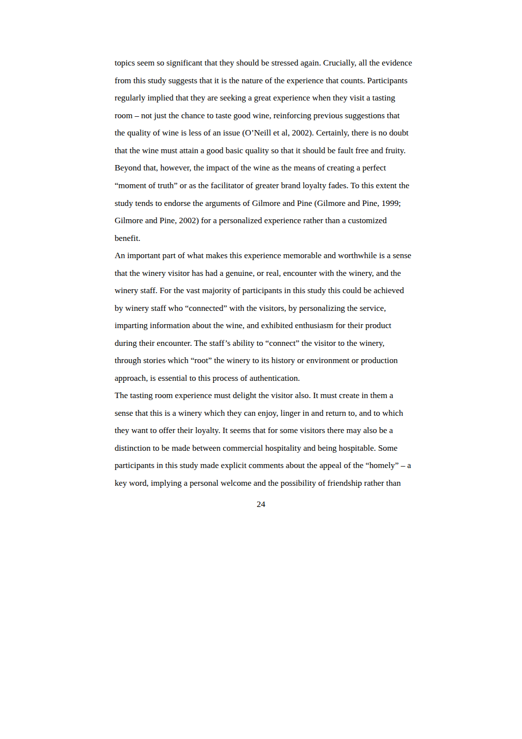topics seem so significant that they should be stressed again. Crucially, all the evidence from this study suggests that it is the nature of the experience that counts. Participants regularly implied that they are seeking a great experience when they visit a tasting room – not just the chance to taste good wine, reinforcing previous suggestions that the quality of wine is less of an issue (O’Neill et al, 2002). Certainly, there is no doubt that the wine must attain a good basic quality so that it should be fault free and fruity. Beyond that, however, the impact of the wine as the means of creating a perfect “moment of truth” or as the facilitator of greater brand loyalty fades. To this extent the study tends to endorse the arguments of Gilmore and Pine (Gilmore and Pine, 1999; Gilmore and Pine, 2002) for a personalized experience rather than a customized benefit.
An important part of what makes this experience memorable and worthwhile is a sense that the winery visitor has had a genuine, or real, encounter with the winery, and the winery staff. For the vast majority of participants in this study this could be achieved by winery staff who “connected” with the visitors, by personalizing the service, imparting information about the wine, and exhibited enthusiasm for their product during their encounter. The staff’s ability to “connect” the visitor to the winery, through stories which “root” the winery to its history or environment or production approach, is essential to this process of authentication.
The tasting room experience must delight the visitor also. It must create in them a sense that this is a winery which they can enjoy, linger in and return to, and to which they want to offer their loyalty. It seems that for some visitors there may also be a distinction to be made between commercial hospitality and being hospitable. Some participants in this study made explicit comments about the appeal of the “homely” – a key word, implying a personal welcome and the possibility of friendship rather than
24